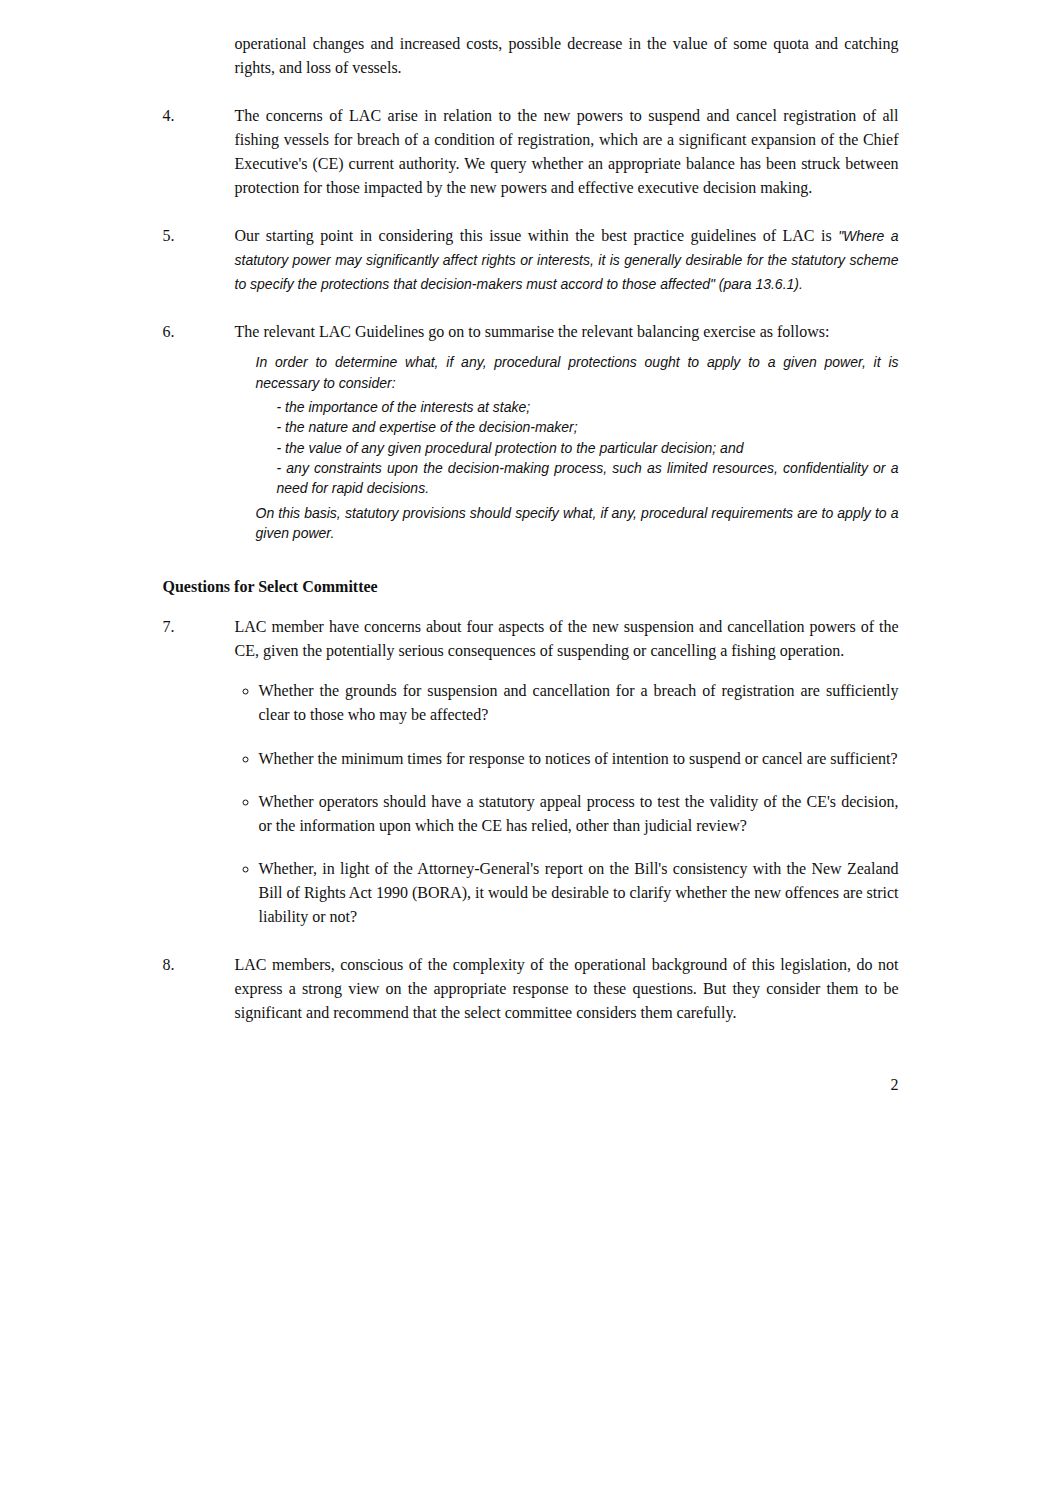operational changes and increased costs, possible decrease in the value of some quota and catching rights, and loss of vessels.
The concerns of LAC arise in relation to the new powers to suspend and cancel registration of all fishing vessels for breach of a condition of registration, which are a significant expansion of the Chief Executive's (CE) current authority. We query whether an appropriate balance has been struck between protection for those impacted by the new powers and effective executive decision making.
Our starting point in considering this issue within the best practice guidelines of LAC is "Where a statutory power may significantly affect rights or interests, it is generally desirable for the statutory scheme to specify the protections that decision-makers must accord to those affected" (para 13.6.1).
The relevant LAC Guidelines go on to summarise the relevant balancing exercise as follows:
In order to determine what, if any, procedural protections ought to apply to a given power, it is necessary to consider:
the importance of the interests at stake;
the nature and expertise of the decision-maker;
the value of any given procedural protection to the particular decision; and
any constraints upon the decision-making process, such as limited resources, confidentiality or a need for rapid decisions.
On this basis, statutory provisions should specify what, if any, procedural requirements are to apply to a given power.
Questions for Select Committee
LAC member have concerns about four aspects of the new suspension and cancellation powers of the CE, given the potentially serious consequences of suspending or cancelling a fishing operation.
Whether the grounds for suspension and cancellation for a breach of registration are sufficiently clear to those who may be affected?
Whether the minimum times for response to notices of intention to suspend or cancel are sufficient?
Whether operators should have a statutory appeal process to test the validity of the CE's decision, or the information upon which the CE has relied, other than judicial review?
Whether, in light of the Attorney-General's report on the Bill's consistency with the New Zealand Bill of Rights Act 1990 (BORA), it would be desirable to clarify whether the new offences are strict liability or not?
LAC members, conscious of the complexity of the operational background of this legislation, do not express a strong view on the appropriate response to these questions. But they consider them to be significant and recommend that the select committee considers them carefully.
2